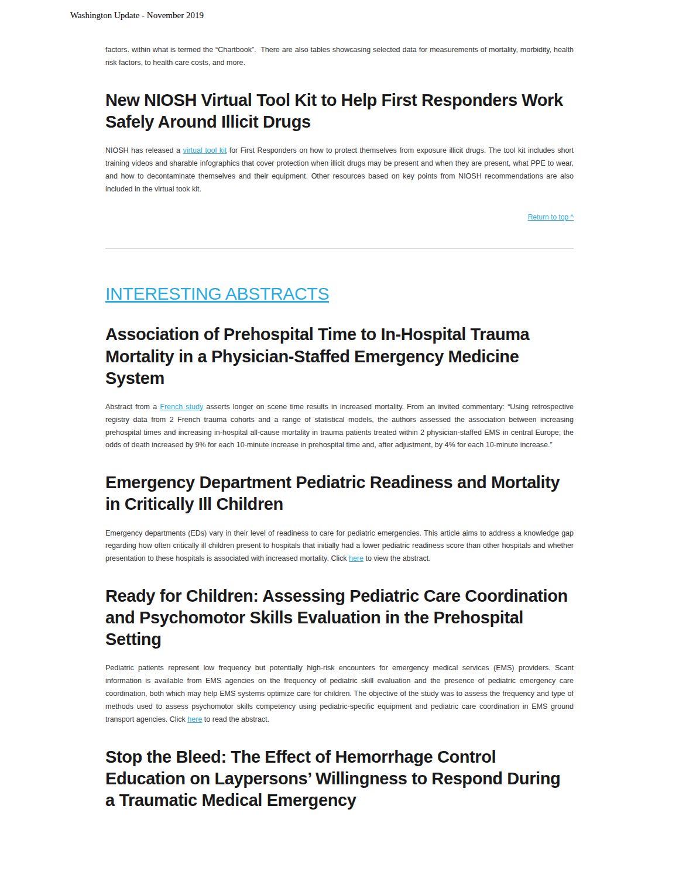Washington Update - November 2019
factors. within what is termed the “Chartbook”. There are also tables showcasing selected data for measurements of mortality, morbidity, health risk factors, to health care costs, and more.
New NIOSH Virtual Tool Kit to Help First Responders Work Safely Around Illicit Drugs
NIOSH has released a virtual tool kit for First Responders on how to protect themselves from exposure illicit drugs. The tool kit includes short training videos and sharable infographics that cover protection when illicit drugs may be present and when they are present, what PPE to wear, and how to decontaminate themselves and their equipment. Other resources based on key points from NIOSH recommendations are also included in the virtual took kit.
Return to top ^
INTERESTING ABSTRACTS
Association of Prehospital Time to In-Hospital Trauma Mortality in a Physician-Staffed Emergency Medicine System
Abstract from a French study asserts longer on scene time results in increased mortality. From an invited commentary: “Using retrospective registry data from 2 French trauma cohorts and a range of statistical models, the authors assessed the association between increasing prehospital times and increasing in-hospital all-cause mortality in trauma patients treated within 2 physician-staffed EMS in central Europe; the odds of death increased by 9% for each 10-minute increase in prehospital time and, after adjustment, by 4% for each 10-minute increase.”
Emergency Department Pediatric Readiness and Mortality in Critically Ill Children
Emergency departments (EDs) vary in their level of readiness to care for pediatric emergencies. This article aims to address a knowledge gap regarding how often critically ill children present to hospitals that initially had a lower pediatric readiness score than other hospitals and whether presentation to these hospitals is associated with increased mortality. Click here to view the abstract.
Ready for Children: Assessing Pediatric Care Coordination and Psychomotor Skills Evaluation in the Prehospital Setting
Pediatric patients represent low frequency but potentially high-risk encounters for emergency medical services (EMS) providers. Scant information is available from EMS agencies on the frequency of pediatric skill evaluation and the presence of pediatric emergency care coordination, both which may help EMS systems optimize care for children. The objective of the study was to assess the frequency and type of methods used to assess psychomotor skills competency using pediatric-specific equipment and pediatric care coordination in EMS ground transport agencies. Click here to read the abstract.
Stop the Bleed: The Effect of Hemorrhage Control Education on Laypersons’ Willingness to Respond During a Traumatic Medical Emergency